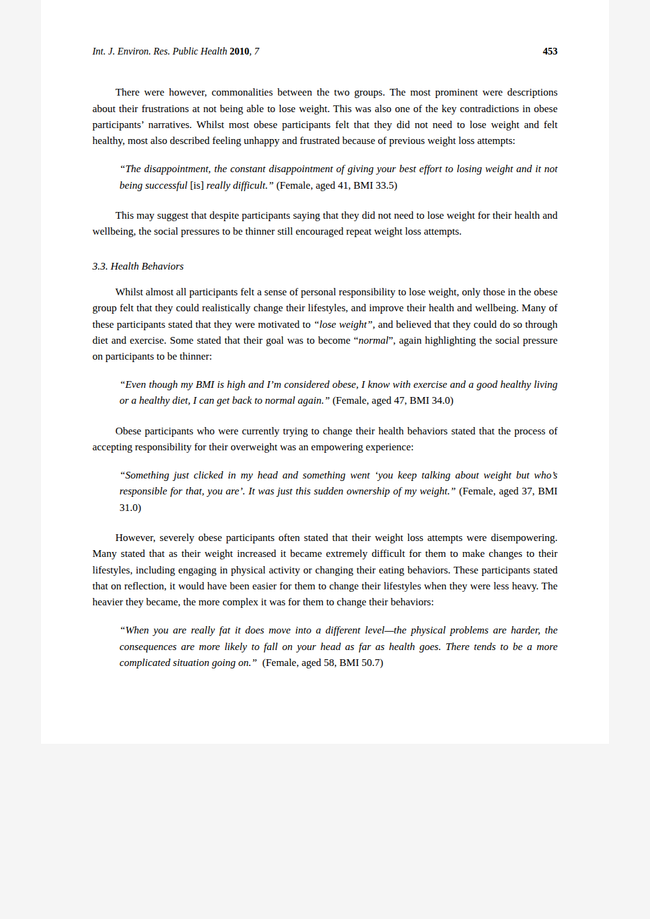Int. J. Environ. Res. Public Health 2010, 7 453
There were however, commonalities between the two groups. The most prominent were descriptions about their frustrations at not being able to lose weight. This was also one of the key contradictions in obese participants’ narratives. Whilst most obese participants felt that they did not need to lose weight and felt healthy, most also described feeling unhappy and frustrated because of previous weight loss attempts:
“The disappointment, the constant disappointment of giving your best effort to losing weight and it not being successful [is] really difficult.” (Female, aged 41, BMI 33.5)
This may suggest that despite participants saying that they did not need to lose weight for their health and wellbeing, the social pressures to be thinner still encouraged repeat weight loss attempts.
3.3. Health Behaviors
Whilst almost all participants felt a sense of personal responsibility to lose weight, only those in the obese group felt that they could realistically change their lifestyles, and improve their health and wellbeing. Many of these participants stated that they were motivated to “lose weight”, and believed that they could do so through diet and exercise. Some stated that their goal was to become “normal”, again highlighting the social pressure on participants to be thinner:
“Even though my BMI is high and I’m considered obese, I know with exercise and a good healthy living or a healthy diet, I can get back to normal again.” (Female, aged 47, BMI 34.0)
Obese participants who were currently trying to change their health behaviors stated that the process of accepting responsibility for their overweight was an empowering experience:
“Something just clicked in my head and something went ‘you keep talking about weight but who’s responsible for that, you are’. It was just this sudden ownership of my weight.” (Female, aged 37, BMI 31.0)
However, severely obese participants often stated that their weight loss attempts were disempowering. Many stated that as their weight increased it became extremely difficult for them to make changes to their lifestyles, including engaging in physical activity or changing their eating behaviors. These participants stated that on reflection, it would have been easier for them to change their lifestyles when they were less heavy. The heavier they became, the more complex it was for them to change their behaviors:
“When you are really fat it does move into a different level—the physical problems are harder, the consequences are more likely to fall on your head as far as health goes. There tends to be a more complicated situation going on.” (Female, aged 58, BMI 50.7)